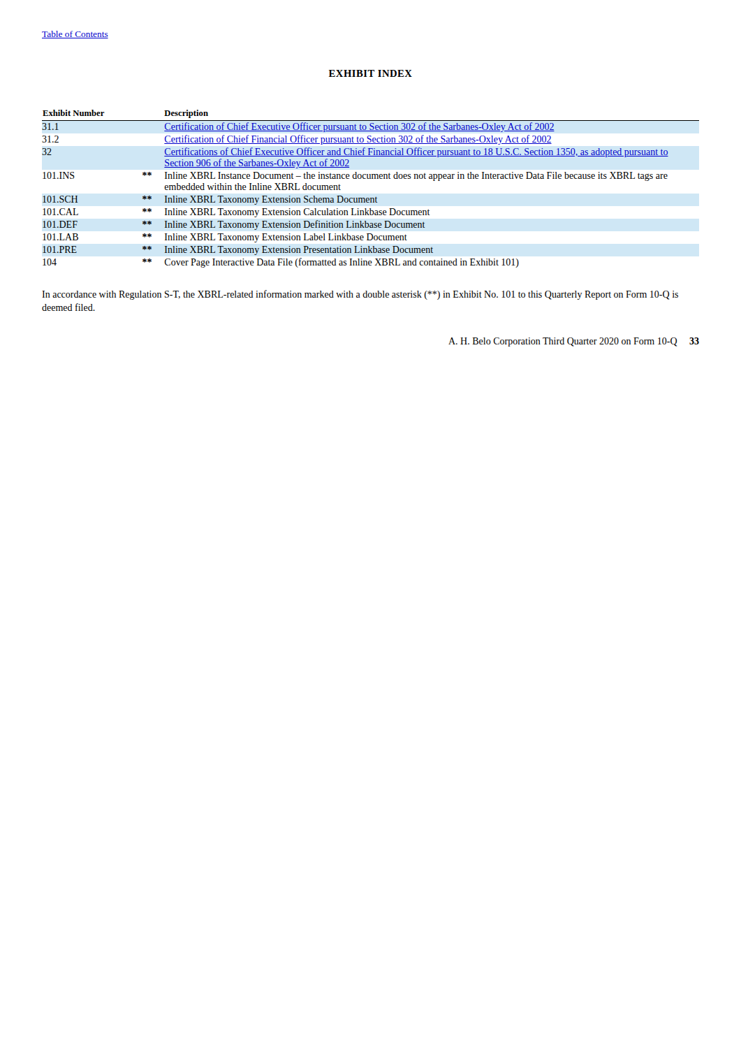Table of Contents
EXHIBIT INDEX
| Exhibit Number | | Description |
| --- | --- | --- |
| 31.1 | | Certification of Chief Executive Officer pursuant to Section 302 of the Sarbanes-Oxley Act of 2002 |
| 31.2 | | Certification of Chief Financial Officer pursuant to Section 302 of the Sarbanes-Oxley Act of 2002 |
| 32 | | Certifications of Chief Executive Officer and Chief Financial Officer pursuant to 18 U.S.C. Section 1350, as adopted pursuant to Section 906 of the Sarbanes-Oxley Act of 2002 |
| 101.INS | ** | Inline XBRL Instance Document – the instance document does not appear in the Interactive Data File because its XBRL tags are embedded within the Inline XBRL document |
| 101.SCH | ** | Inline XBRL Taxonomy Extension Schema Document |
| 101.CAL | ** | Inline XBRL Taxonomy Extension Calculation Linkbase Document |
| 101.DEF | ** | Inline XBRL Taxonomy Extension Definition Linkbase Document |
| 101.LAB | ** | Inline XBRL Taxonomy Extension Label Linkbase Document |
| 101.PRE | ** | Inline XBRL Taxonomy Extension Presentation Linkbase Document |
| 104 | ** | Cover Page Interactive Data File (formatted as Inline XBRL and contained in Exhibit 101) |
In accordance with Regulation S-T, the XBRL-related information marked with a double asterisk (**) in Exhibit No. 101 to this Quarterly Report on Form 10-Q is deemed filed.
A. H. Belo Corporation Third Quarter 2020 on Form 10-Q 33